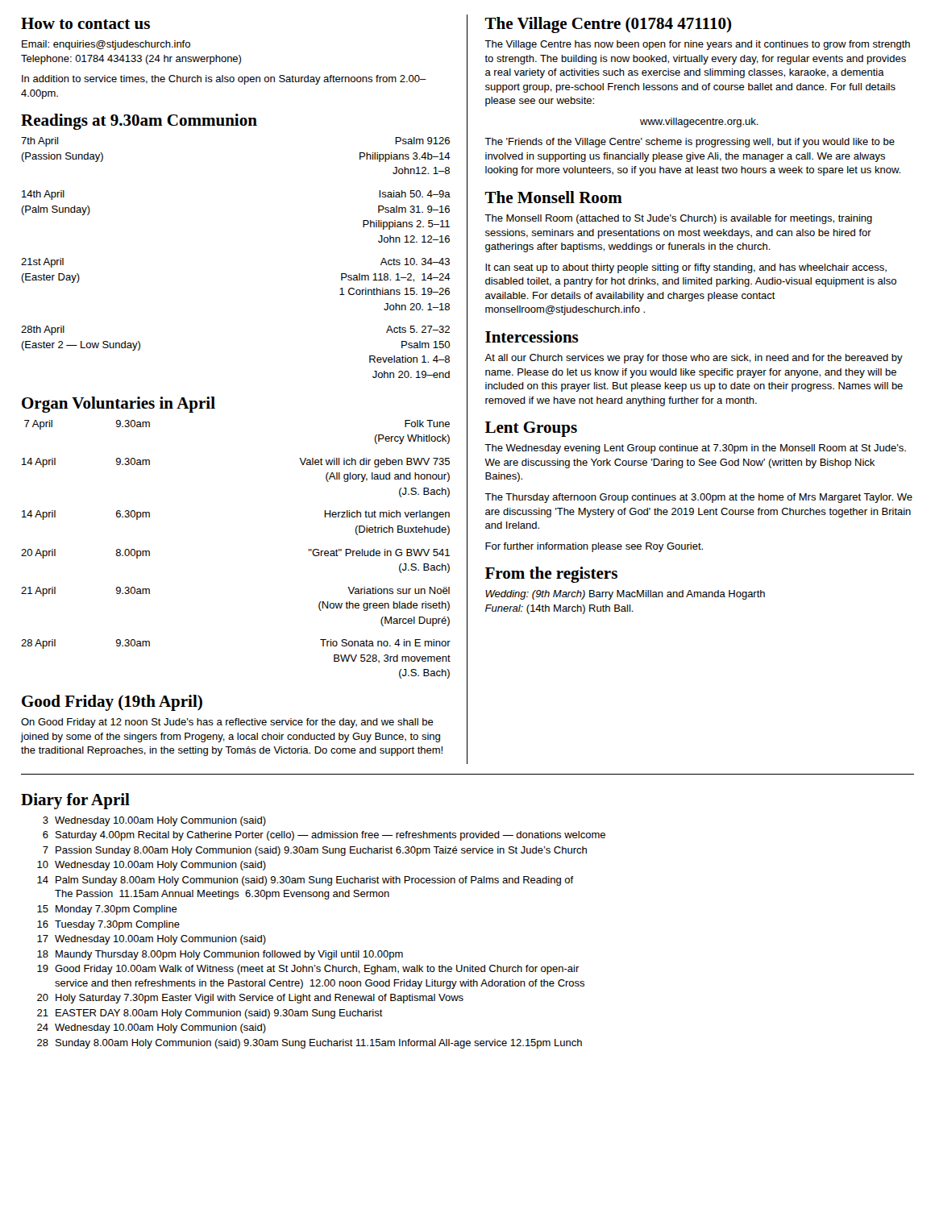How to contact us
Email: enquiries@stjudeschurch.info
Telephone: 01784 434133 (24 hr answerphone)
In addition to service times, the Church is also open on Saturday afternoons from 2.00–4.00pm.
Readings at 9.30am Communion
| 7th April | Psalm 9126 |
| (Passion Sunday) | Philippians 3.4b–14 |
| | John12. 1–8 |
| 14th April | Isaiah 50. 4–9a |
| (Palm Sunday) | Psalm 31. 9–16 |
| | Philippians 2. 5–11 |
| | John 12. 12–16 |
| 21st April | Acts 10. 34–43 |
| (Easter Day) | Psalm 118. 1–2, 14–24 |
| | 1 Corinthians 15. 19–26 |
| | John 20. 1–18 |
| 28th April | Acts 5. 27–32 |
| (Easter 2 — Low Sunday) | Psalm 150 |
| | Revelation 1. 4–8 |
| | John 20. 19–end |
Organ Voluntaries in April
| 7 April | 9.30am | Folk Tune |
| | | (Percy Whitlock) |
| 14 April | 9.30am | Valet will ich dir geben BWV 735 |
| | | (All glory, laud and honour) |
| | | (J.S. Bach) |
| 14 April | 6.30pm | Herzlich tut mich verlangen |
| | | (Dietrich Buxtehude) |
| 20 April | 8.00pm | "Great" Prelude in G BWV 541 |
| | | (J.S. Bach) |
| 21 April | 9.30am | Variations sur un Noël |
| | | (Now the green blade riseth) |
| | | (Marcel Dupré) |
| 28 April | 9.30am | Trio Sonata no. 4 in E minor |
| | | BWV 528, 3rd movement |
| | | (J.S. Bach) |
Good Friday (19th April)
On Good Friday at 12 noon St Jude's has a reflective service for the day, and we shall be joined by some of the singers from Progeny, a local choir conducted by Guy Bunce, to sing the traditional Reproaches, in the setting by Tomás de Victoria. Do come and support them!
The Village Centre (01784 471110)
The Village Centre has now been open for nine years and it continues to grow from strength to strength. The building is now booked, virtually every day, for regular events and provides a real variety of activities such as exercise and slimming classes, karaoke, a dementia support group, pre-school French lessons and of course ballet and dance. For full details please see our website:
www.villagecentre.org.uk.
The 'Friends of the Village Centre' scheme is progressing well, but if you would like to be involved in supporting us financially please give Ali, the manager a call. We are always looking for more volunteers, so if you have at least two hours a week to spare let us know.
The Monsell Room
The Monsell Room (attached to St Jude's Church) is available for meetings, training sessions, seminars and presentations on most weekdays, and can also be hired for gatherings after baptisms, weddings or funerals in the church.
It can seat up to about thirty people sitting or fifty standing, and has wheelchair access, disabled toilet, a pantry for hot drinks, and limited parking. Audio-visual equipment is also available. For details of availability and charges please contact monsellroom@stjudeschurch.info .
Intercessions
At all our Church services we pray for those who are sick, in need and for the bereaved by name. Please do let us know if you would like specific prayer for anyone, and they will be included on this prayer list. But please keep us up to date on their progress. Names will be removed if we have not heard anything further for a month.
Lent Groups
The Wednesday evening Lent Group continue at 7.30pm in the Monsell Room at St Jude's. We are discussing the York Course 'Daring to See God Now' (written by Bishop Nick Baines).
The Thursday afternoon Group continues at 3.00pm at the home of Mrs Margaret Taylor. We are discussing 'The Mystery of God' the 2019 Lent Course from Churches together in Britain and Ireland.
For further information please see Roy Gouriet.
From the registers
Wedding: (9th March) Barry MacMillan and Amanda Hogarth
Funeral: (14th March) Ruth Ball.
Diary for April
| 3 | Wednesday 10.00am Holy Communion (said) |
| 6 | Saturday 4.00pm Recital by Catherine Porter (cello) — admission free — refreshments provided — donations welcome |
| 7 | Passion Sunday 8.00am Holy Communion (said) 9.30am Sung Eucharist 6.30pm Taizé service in St Jude’s Church |
| 10 | Wednesday 10.00am Holy Communion (said) |
| 14 | Palm Sunday 8.00am Holy Communion (said) 9.30am Sung Eucharist with Procession of Palms and Reading of The Passion 11.15am Annual Meetings 6.30pm Evensong and Sermon |
| 15 | Monday 7.30pm Compline |
| 16 | Tuesday 7.30pm Compline |
| 17 | Wednesday 10.00am Holy Communion (said) |
| 18 | Maundy Thursday 8.00pm Holy Communion followed by Vigil until 10.00pm |
| 19 | Good Friday 10.00am Walk of Witness (meet at St John’s Church, Egham, walk to the United Church for open-air service and then refreshments in the Pastoral Centre) 12.00 noon Good Friday Liturgy with Adoration of the Cross |
| 20 | Holy Saturday 7.30pm Easter Vigil with Service of Light and Renewal of Baptismal Vows |
| 21 | EASTER DAY 8.00am Holy Communion (said) 9.30am Sung Eucharist |
| 24 | Wednesday 10.00am Holy Communion (said) |
| 28 | Sunday 8.00am Holy Communion (said) 9.30am Sung Eucharist 11.15am Informal All-age service 12.15pm Lunch |